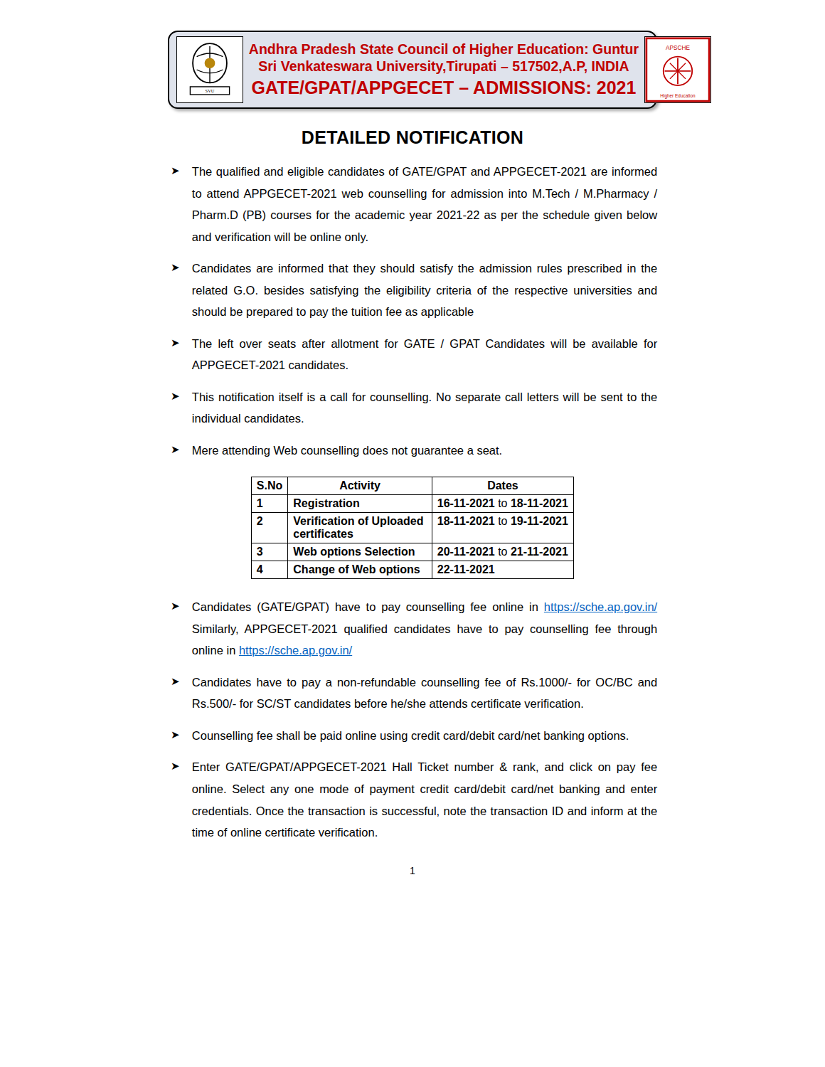Andhra Pradesh State Council of Higher Education: Guntur
Sri Venkateswara University,Tirupati – 517502,A.P, INDIA
GATE/GPAT/APPGECET – ADMISSIONS: 2021
DETAILED NOTIFICATION
The qualified and eligible candidates of GATE/GPAT and APPGECET-2021 are informed to attend APPGECET-2021 web counselling for admission into M.Tech / M.Pharmacy / Pharm.D (PB) courses for the academic year 2021-22 as per the schedule given below and verification will be online only.
Candidates are informed that they should satisfy the admission rules prescribed in the related G.O. besides satisfying the eligibility criteria of the respective universities and should be prepared to pay the tuition fee as applicable
The left over seats after allotment for GATE / GPAT Candidates will be available for APPGECET-2021 candidates.
This notification itself is a call for counselling. No separate call letters will be sent to the individual candidates.
Mere attending Web counselling does not guarantee a seat.
| S.No | Activity | Dates |
| --- | --- | --- |
| 1 | Registration | 16-11-2021 to 18-11-2021 |
| 2 | Verification of Uploaded certificates | 18-11-2021 to 19-11-2021 |
| 3 | Web options Selection | 20-11-2021 to 21-11-2021 |
| 4 | Change of Web options | 22-11-2021 |
Candidates (GATE/GPAT) have to pay counselling fee online in https://sche.ap.gov.in/ Similarly, APPGECET-2021 qualified candidates have to pay counselling fee through online in https://sche.ap.gov.in/
Candidates have to pay a non-refundable counselling fee of Rs.1000/- for OC/BC and Rs.500/- for SC/ST candidates before he/she attends certificate verification.
Counselling fee shall be paid online using credit card/debit card/net banking options.
Enter GATE/GPAT/APPGECET-2021 Hall Ticket number & rank, and click on pay fee online. Select any one mode of payment credit card/debit card/net banking and enter credentials. Once the transaction is successful, note the transaction ID and inform at the time of online certificate verification.
1